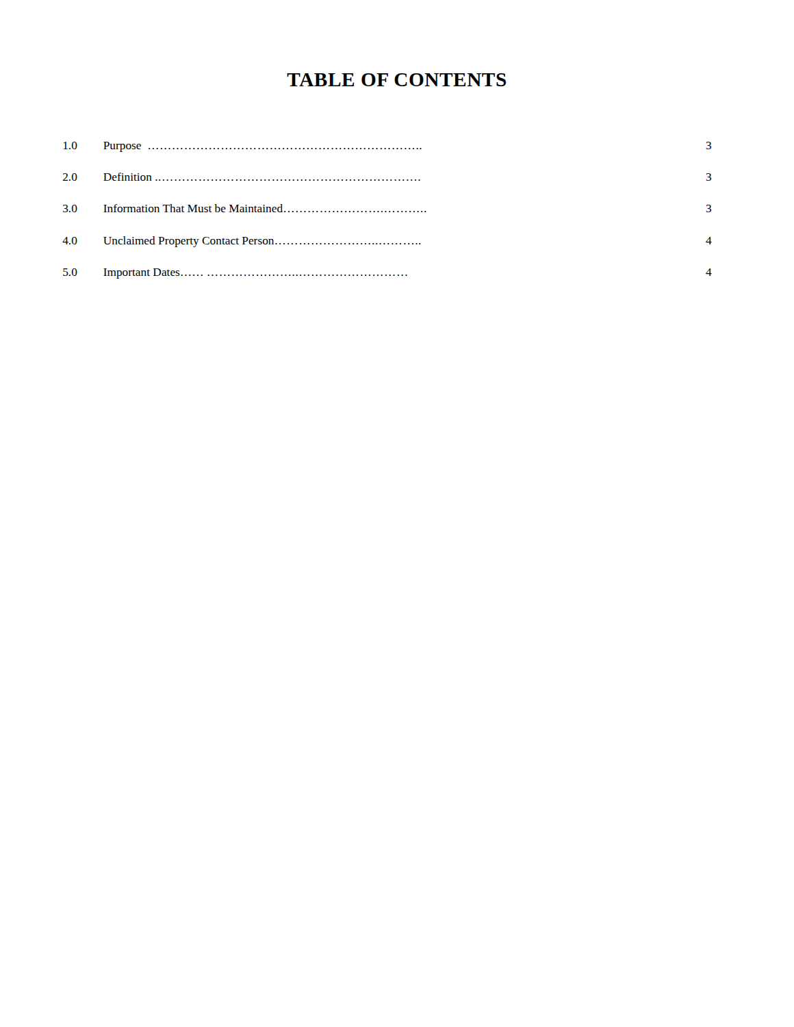TABLE OF CONTENTS
| 1.0 | Purpose ………………………………………………………….. | 3 |
| 2.0 | Definition ..………………………………………………………. | 3 |
| 3.0 | Information That Must be Maintained …………………….……….. | 3 |
| 4.0 | Unclaimed Property Contact Person ……………………..……….. | 4 |
| 5.0 | Important Dates…… …………………..……………………… | 4 |